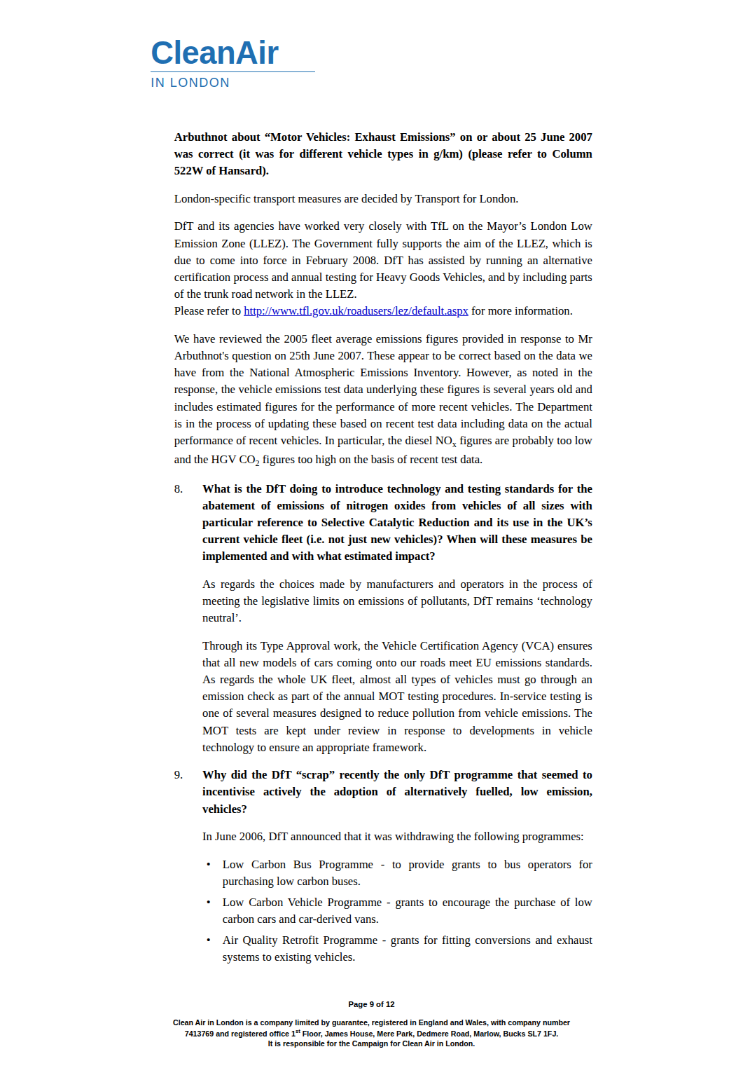Clean Air
IN LONDON
Arbuthnot about “Motor Vehicles: Exhaust Emissions” on or about 25 June 2007 was correct (it was for different vehicle types in g/km) (please refer to Column 522W of Hansard).
London-specific transport measures are decided by Transport for London.
DfT and its agencies have worked very closely with TfL on the Mayor’s London Low Emission Zone (LLEZ). The Government fully supports the aim of the LLEZ, which is due to come into force in February 2008. DfT has assisted by running an alternative certification process and annual testing for Heavy Goods Vehicles, and by including parts of the trunk road network in the LLEZ.
Please refer to http://www.tfl.gov.uk/roadusers/lez/default.aspx for more information.
We have reviewed the 2005 fleet average emissions figures provided in response to Mr Arbuthnot's question on 25th June 2007. These appear to be correct based on the data we have from the National Atmospheric Emissions Inventory. However, as noted in the response, the vehicle emissions test data underlying these figures is several years old and includes estimated figures for the performance of more recent vehicles. The Department is in the process of updating these based on recent test data including data on the actual performance of recent vehicles. In particular, the diesel NOx figures are probably too low and the HGV CO2 figures too high on the basis of recent test data.
8.
What is the DfT doing to introduce technology and testing standards for the abatement of emissions of nitrogen oxides from vehicles of all sizes with particular reference to Selective Catalytic Reduction and its use in the UK’s current vehicle fleet (i.e. not just new vehicles)? When will these measures be implemented and with what estimated impact?
As regards the choices made by manufacturers and operators in the process of meeting the legislative limits on emissions of pollutants, DfT remains ‘technology neutral’.
Through its Type Approval work, the Vehicle Certification Agency (VCA) ensures that all new models of cars coming onto our roads meet EU emissions standards. As regards the whole UK fleet, almost all types of vehicles must go through an emission check as part of the annual MOT testing procedures. In-service testing is one of several measures designed to reduce pollution from vehicle emissions. The MOT tests are kept under review in response to developments in vehicle technology to ensure an appropriate framework.
9.
Why did the DfT “scrap” recently the only DfT programme that seemed to incentivise actively the adoption of alternatively fuelled, low emission, vehicles?
In June 2006, DfT announced that it was withdrawing the following programmes:
Low Carbon Bus Programme - to provide grants to bus operators for purchasing low carbon buses.
Low Carbon Vehicle Programme - grants to encourage the purchase of low carbon cars and car-derived vans.
Air Quality Retrofit Programme - grants for fitting conversions and exhaust systems to existing vehicles.
Page 9 of 12
Clean Air in London is a company limited by guarantee, registered in England and Wales, with company number
7413769 and registered office 1st Floor, James House, Mere Park, Dedmere Road, Marlow, Bucks SL7 1FJ.
It is responsible for the Campaign for Clean Air in London.